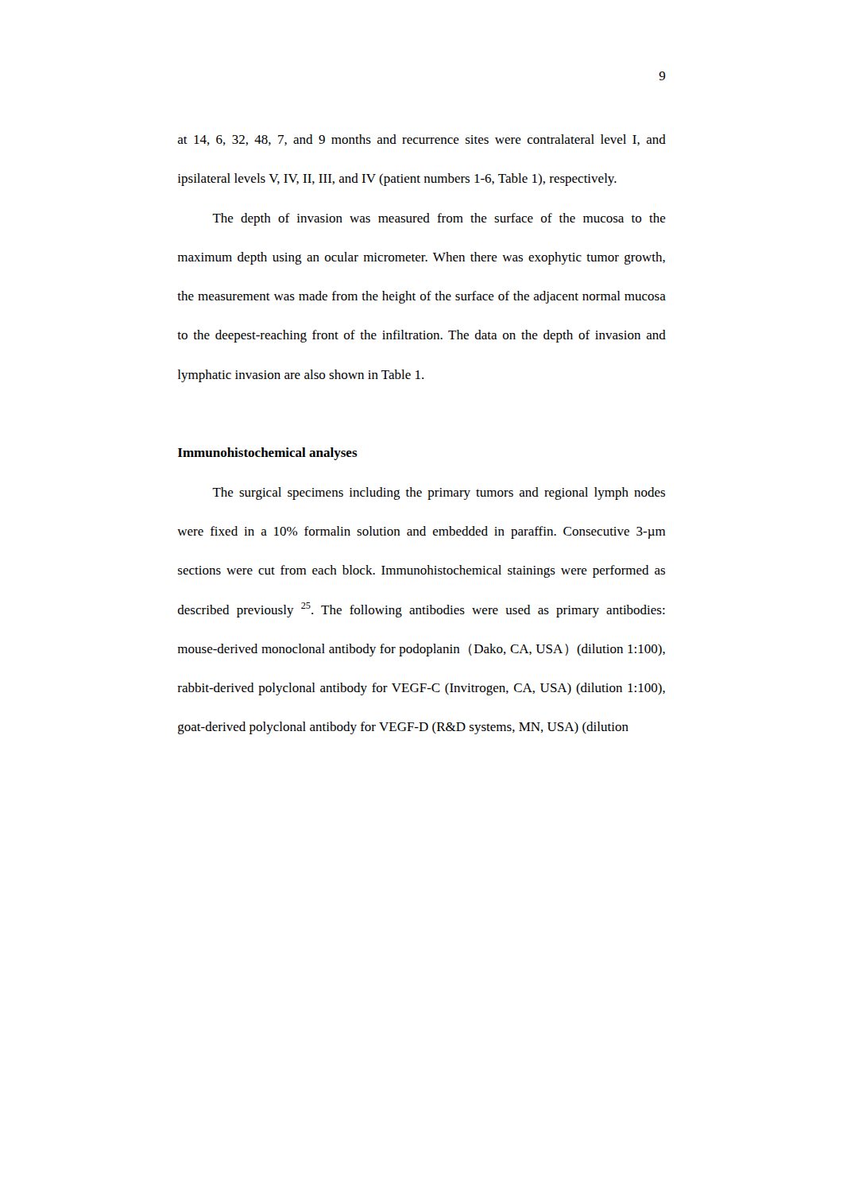9
at 14, 6, 32, 48, 7, and 9 months and recurrence sites were contralateral level I, and ipsilateral levels V, IV, II, III, and IV (patient numbers 1-6, Table 1), respectively.
The depth of invasion was measured from the surface of the mucosa to the maximum depth using an ocular micrometer. When there was exophytic tumor growth, the measurement was made from the height of the surface of the adjacent normal mucosa to the deepest-reaching front of the infiltration. The data on the depth of invasion and lymphatic invasion are also shown in Table 1.
Immunohistochemical analyses
The surgical specimens including the primary tumors and regional lymph nodes were fixed in a 10% formalin solution and embedded in paraffin. Consecutive 3-µm sections were cut from each block. Immunohistochemical stainings were performed as described previously 25. The following antibodies were used as primary antibodies: mouse-derived monoclonal antibody for podoplanin（Dako, CA, USA）(dilution 1:100), rabbit-derived polyclonal antibody for VEGF-C (Invitrogen, CA, USA) (dilution 1:100), goat-derived polyclonal antibody for VEGF-D (R&D systems, MN, USA) (dilution